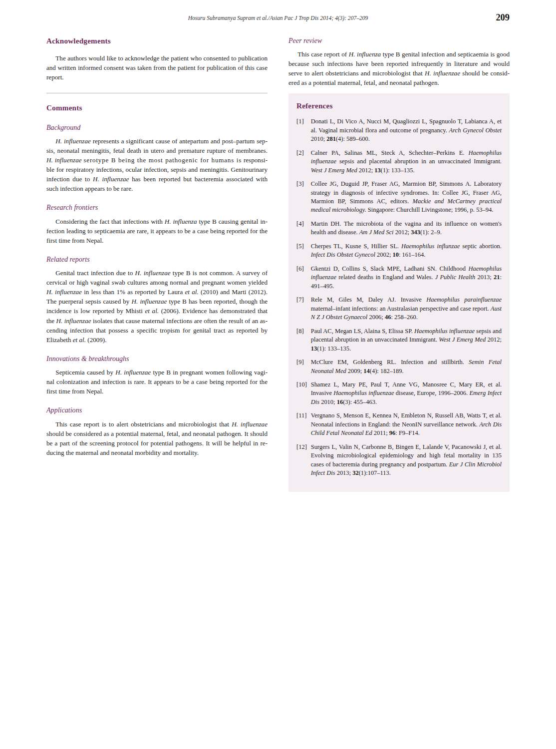Hosuru Subramanya Supram et al./Asian Pac J Trop Dis 2014; 4(3): 207–209 209
Acknowledgements
The authors would like to acknowledge the patient who consented to publication and written informed consent was taken from the patient for publication of this case report.
Comments
Background
H. influenzae represents a significant cause of antepartum and post–partum sepsis, neonatal meningitis, fetal death in utero and premature rupture of membranes. H. influenzae serotype B being the most pathogenic for humans is responsible for respiratory infections, ocular infection, sepsis and meningitis. Genitourinary infection due to H. influenzae has been reported but bacteremia associated with such infection appears to be rare.
Research frontiers
Considering the fact that infections with H. influenza type B causing genital infection leading to septicaemia are rare, it appears to be a case being reported for the first time from Nepal.
Related reports
Genital tract infection due to H. influenzae type B is not common. A survey of cervical or high vaginal swab cultures among normal and pregnant women yielded H. influenzae in less than 1% as reported by Laura et al. (2010) and Marti (2012). The puerperal sepsis caused by H. influenzae type B has been reported, though the incidence is low reported by Mhisti et al. (2006). Evidence has demonstrated that the H. influenzae isolates that cause maternal infections are often the result of an ascending infection that possess a specific tropism for genital tract as reported by Elizabeth et al. (2009).
Innovations & breakthroughs
Septicemia caused by H. influenzae type B in pregnant women following vaginal colonization and infection is rare. It appears to be a case being reported for the first time from Nepal.
Applications
This case report is to alert obstetricians and microbiologist that H. influenzae should be considered as a potential maternal, fetal, and neonatal pathogen. It should be a part of the screening protocol for potential pathogens. It will be helpful in reducing the maternal and neonatal morbidity and mortality.
Peer review
This case report of H. influenza type B genital infection and septicaemia is good because such infections have been reported infrequently in literature and would serve to alert obstetricians and microbiologist that H. influenzae should be considered as a potential maternal, fetal, and neonatal pathogen.
References
Donati L, Di Vico A, Nucci M, Quagliozzi L, Spagnuolo T, Labianca A, et al. Vaginal microbial flora and outcome of pregnancy. Arch Gynecol Obstet 2010; 281(4): 589–600.
Calner PA, Salinas ML, Steck A, Schechter–Perkins E. Haemophilus influenzae sepsis and placental abruption in an unvaccinated Immigrant. West J Emerg Med 2012; 13(1): 133–135.
Collee JG, Duguid JP, Fraser AG, Marmion BP, Simmons A. Laboratory strategy in diagnosis of infective syndromes. In: Collee JG, Fraser AG, Marmion BP, Simmons AC, editors. Mackie and McCartney practical medical microbiology. Singapore: Churchill Livingstone; 1996, p. 53–94.
Martin DH. The microbiota of the vagina and its influence on women's health and disease. Am J Med Sci 2012; 343(1): 2–9.
Cherpes TL, Kusne S, Hillier SL. Haemophilus influnzae septic abortion. Infect Dis Obstet Gynecol 2002; 10: 161–164.
Gkentzi D, Collins S, Slack MPE, Ladhani SN. Childhood Haemophilus influenzae related deaths in England and Wales. J Public Health 2013; 21: 491–495.
Rele M, Giles M, Daley AJ. Invasive Haemophilus parainfluenzae maternal–infant infections: an Australasian perspective and case report. Aust N Z J Obstet Gynaecol 2006; 46: 258–260.
Paul AC, Megan LS, Alaina S, Elissa SP. Haemophilus influenzae sepsis and placental abruption in an unvaccinated Immigrant. West J Emerg Med 2012; 13(1): 133–135.
McClure EM, Goldenberg RL. Infection and stillbirth. Semin Fetal Neonatal Med 2009; 14(4): 182–189.
Shamez L, Mary PE, Paul T, Anne VG, Manosree C, Mary ER, et al. Invasive Haemophilus influenzae disease, Europe, 1996–2006. Emerg Infect Dis 2010; 16(3): 455–463.
Vergnano S, Menson E, Kennea N, Embleton N, Russell AB, Watts T, et al. Neonatal infections in England: the NeonIN surveillance network. Arch Dis Child Fetal Neonatal Ed 2011; 96: F9–F14.
Surgers L, Valin N, Carbonne B, Bingen E, Lalande V, Pacanowski J, et al. Evolving microbiological epidemiology and high fetal mortality in 135 cases of bacteremia during pregnancy and postpartum. Eur J Clin Microbiol Infect Dis 2013; 32(1):107–113.